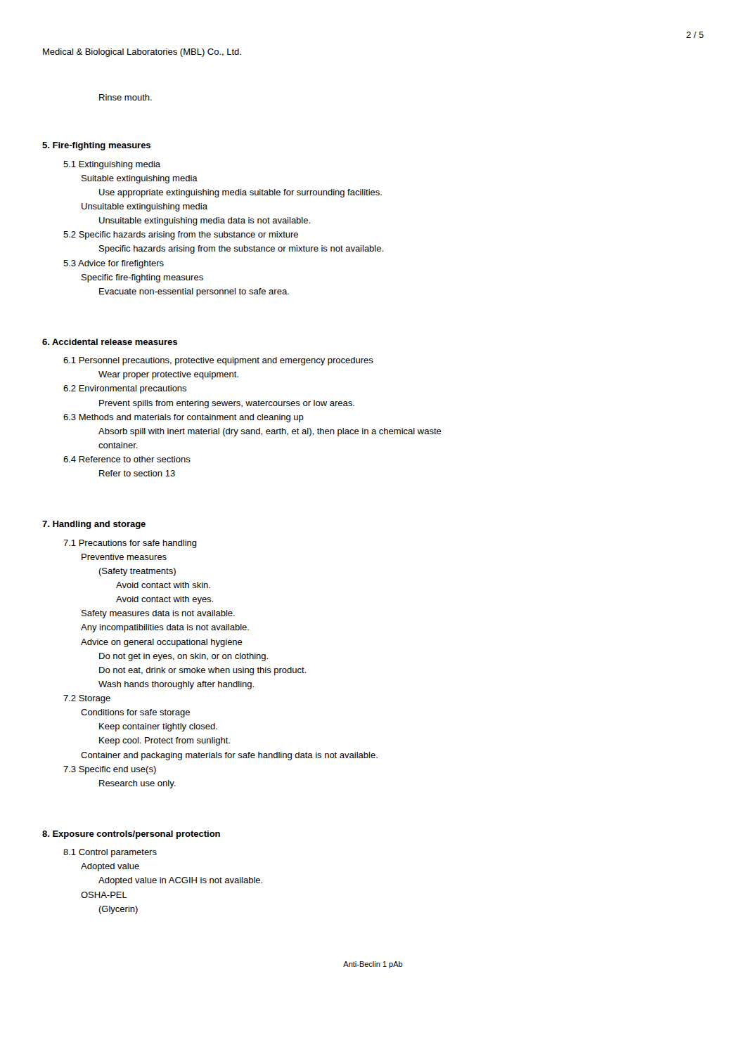2 / 5
Medical & Biological Laboratories (MBL) Co., Ltd.
Rinse mouth.
5. Fire-fighting measures
5.1 Extinguishing media
Suitable extinguishing media
Use appropriate extinguishing media suitable for surrounding facilities.
Unsuitable extinguishing media
Unsuitable extinguishing media data is not available.
5.2 Specific hazards arising from the substance or mixture
Specific hazards arising from the substance or mixture is not available.
5.3 Advice for firefighters
Specific fire-fighting measures
Evacuate non-essential personnel to safe area.
6. Accidental release measures
6.1 Personnel precautions, protective equipment and emergency procedures
Wear proper protective equipment.
6.2 Environmental precautions
Prevent spills from entering sewers, watercourses or low areas.
6.3 Methods and materials for containment and cleaning up
Absorb spill with inert material (dry sand, earth, et al), then place in a chemical waste
container.
6.4 Reference to other sections
Refer to section 13
7. Handling and storage
7.1 Precautions for safe handling
Preventive measures
(Safety treatments)
Avoid contact with skin.
Avoid contact with eyes.
Safety measures data is not available.
Any incompatibilities data is not available.
Advice on general occupational hygiene
Do not get in eyes, on skin, or on clothing.
Do not eat, drink or smoke when using this product.
Wash hands thoroughly after handling.
7.2 Storage
Conditions for safe storage
Keep container tightly closed.
Keep cool. Protect from sunlight.
Container and packaging materials for safe handling data is not available.
7.3 Specific end use(s)
Research use only.
8. Exposure controls/personal protection
8.1 Control parameters
Adopted value
Adopted value in ACGIH is not available.
OSHA-PEL
(Glycerin)
Anti-Beclin 1 pAb